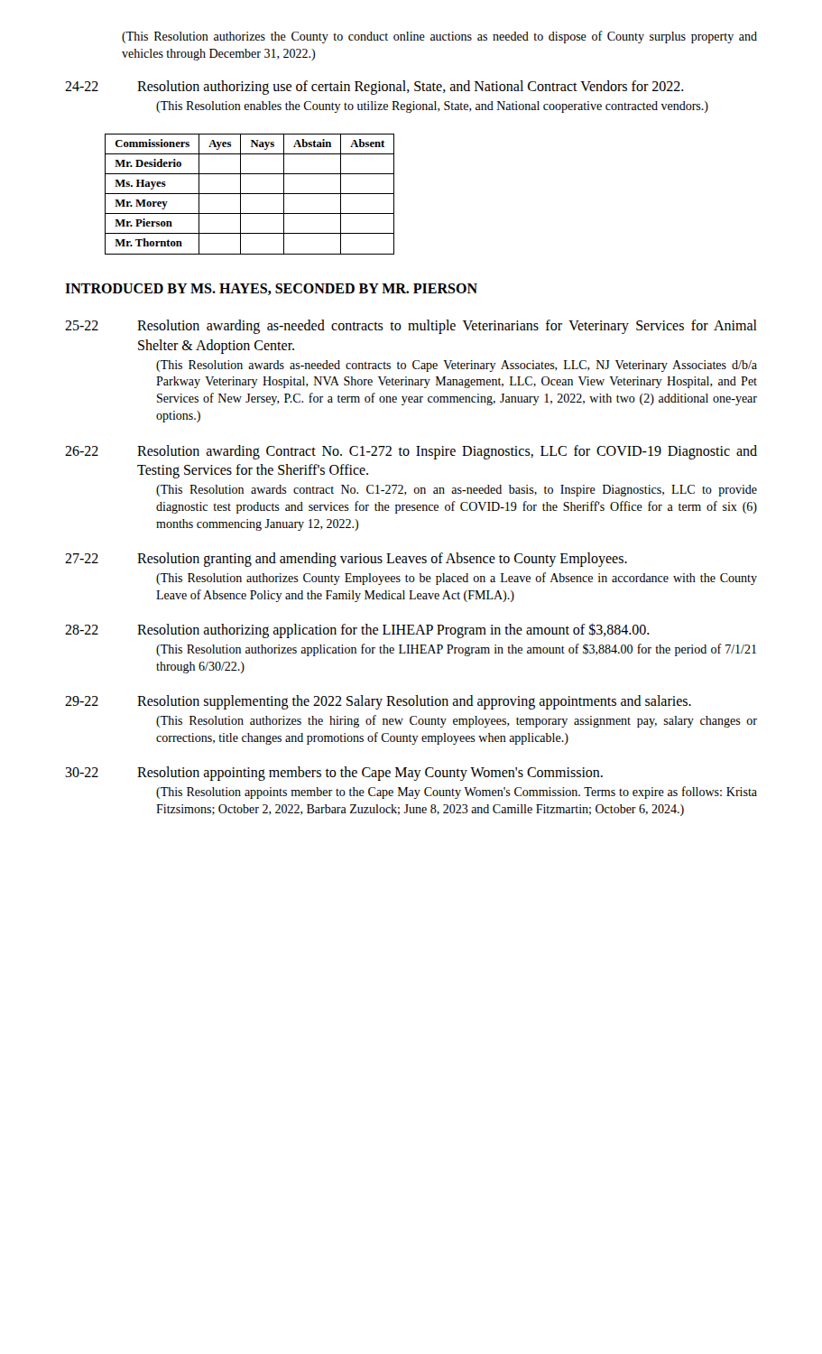(This Resolution authorizes the County to conduct online auctions as needed to dispose of County surplus property and vehicles through December 31, 2022.)
24-22
Resolution authorizing use of certain Regional, State, and National Contract Vendors for 2022.
(This Resolution enables the County to utilize Regional, State, and National cooperative contracted vendors.)
| Commissioners | Ayes | Nays | Abstain | Absent |
| --- | --- | --- | --- | --- |
| Mr. Desiderio | | | | |
| Ms. Hayes | | | | |
| Mr. Morey | | | | |
| Mr. Pierson | | | | |
| Mr. Thornton | | | | |
INTRODUCED BY MS. HAYES, SECONDED BY MR. PIERSON
25-22
Resolution awarding as-needed contracts to multiple Veterinarians for Veterinary Services for Animal Shelter & Adoption Center.
(This Resolution awards as-needed contracts to Cape Veterinary Associates, LLC, NJ Veterinary Associates d/b/a Parkway Veterinary Hospital, NVA Shore Veterinary Management, LLC, Ocean View Veterinary Hospital, and Pet Services of New Jersey, P.C. for a term of one year commencing, January 1, 2022, with two (2) additional one-year options.)
26-22
Resolution awarding Contract No. C1-272 to Inspire Diagnostics, LLC for COVID-19 Diagnostic and Testing Services for the Sheriff's Office.
(This Resolution awards contract No. C1-272, on an as-needed basis, to Inspire Diagnostics, LLC to provide diagnostic test products and services for the presence of COVID-19 for the Sheriff's Office for a term of six (6) months commencing January 12, 2022.)
27-22
Resolution granting and amending various Leaves of Absence to County Employees.
(This Resolution authorizes County Employees to be placed on a Leave of Absence in accordance with the County Leave of Absence Policy and the Family Medical Leave Act (FMLA).)
28-22
Resolution authorizing application for the LIHEAP Program in the amount of $3,884.00.
(This Resolution authorizes application for the LIHEAP Program in the amount of $3,884.00 for the period of 7/1/21 through 6/30/22.)
29-22
Resolution supplementing the 2022 Salary Resolution and approving appointments and salaries.
(This Resolution authorizes the hiring of new County employees, temporary assignment pay, salary changes or corrections, title changes and promotions of County employees when applicable.)
30-22
Resolution appointing members to the Cape May County Women's Commission.
(This Resolution appoints member to the Cape May County Women's Commission. Terms to expire as follows: Krista Fitzsimons; October 2, 2022, Barbara Zuzulock; June 8, 2023 and Camille Fitzmartin; October 6, 2024.)